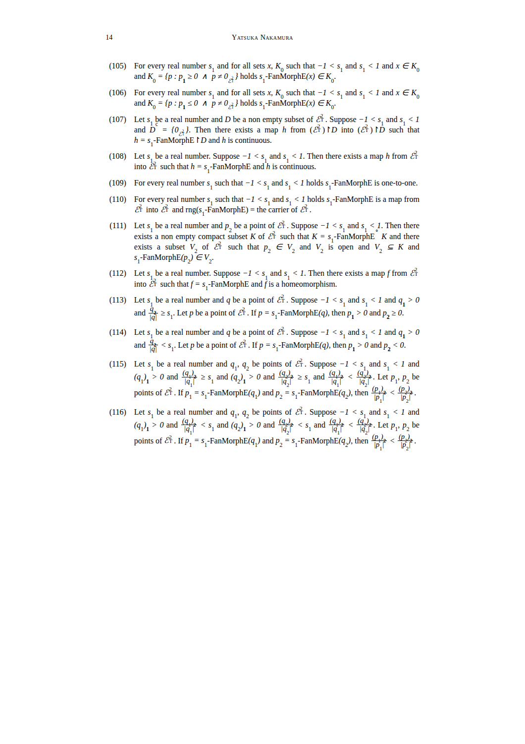14
Yatsuka Nakamura
(105) For every real number s1 and for all sets x, K0 such that −1 < s1 and s1 < 1 and x ∈ K0 and K0 = {p : p1 ≥ 0 ∧ p ≠ 0ℰ 2 T} holds s1‑FanMorphE(x) ∈ K0.
(106) For every real number s1 and for all sets x, K0 such that −1 < s1 and s1 < 1 and x ∈ K0 and K0 = {p : p1 ≤ 0 ∧ p ≠ 0ℰ 2 T} holds s1‑FanMorphE(x) ∈ K0.
(107) Let s1 be a real number and D be a non empty subset of ℰ 2 T. Suppose −1 < s1 and s1 < 1 and Dc = {0ℰ 2 T}. Then there exists a map h from (ℰ 2 T)↾D into (ℰ 2 T)↾D such that h = s1‑FanMorphE↾D and h is continuous.
(108) Let s1 be a real number. Suppose −1 < s1 and s1 < 1. Then there exists a map h from ℰ 2 T into ℰ 2 T such that h = s1‑FanMorphE and h is continuous.
(109) For every real number s1 such that −1 < s1 and s1 < 1 holds s1‑FanMorphE is one-to-one.
(110) For every real number s1 such that −1 < s1 and s1 < 1 holds s1‑FanMorphE is a map from ℰ 2 T into ℰ 2 T and rng(s1‑FanMorphE) = the carrier of ℰ 2 T.
(111) Let s1 be a real number and p2 be a point of ℰ 2 T. Suppose −1 < s1 and s1 < 1. Then there exists a non empty compact subset K of ℰ 2 T such that K = s1‑FanMorphE∘ K and there exists a subset V2 of ℰ 2 T such that p2 ∈ V2 and V2 is open and V2 ⊆ K and s1‑FanMorphE(p2) ∈ V2.
(112) Let s1 be a real number. Suppose −1 < s1 and s1 < 1. Then there exists a map f from ℰ 2 T into ℰ 2 T such that f = s1‑FanMorphE and f is a homeomorphism.
(113) Let s1 be a real number and q be a point of ℰ 2 T. Suppose −1 < s1 and s1 < 1 and q1 > 0 and q2|q| ≥ s1. Let p be a point of ℰ 2 T. If p = s1‑FanMorphE(q), then p1 > 0 and p2 ≥ 0.
(114) Let s1 be a real number and q be a point of ℰ 2 T. Suppose −1 < s1 and s1 < 1 and q1 > 0 and q2|q| < s1. Let p be a point of ℰ 2 T. If p = s1‑FanMorphE(q), then p1 > 0 and p2 < 0.
(115) Let s1 be a real number and q1, q2 be points of ℰ 2 T. Suppose −1 < s1 and s1 < 1 and (q1)1 > 0 and (q1)2|q1| ≥ s1 and (q2)1 > 0 and (q2)2|q2| ≥ s1 and (q1)2|q1| < (q2)2|q2|. Let p1, p2 be points of ℰ 2 T. If p1 = s1‑FanMorphE(q1) and p2 = s1‑FanMorphE(q2), then (p1)2|p1| < (p2)2|p2|.
(116) Let s1 be a real number and q1, q2 be points of ℰ 2 T. Suppose −1 < s1 and s1 < 1 and (q1)1 > 0 and (q1)2|q1| < s1 and (q2)1 > 0 and (q2)2|q2| < s1 and (q1)2|q1| < (q2)2|q2|. Let p1, p2 be points of ℰ 2 T. If p1 = s1‑FanMorphE(q1) and p2 = s1‑FanMorphE(q2), then (p1)2|p1| < (p2)2|p2|.